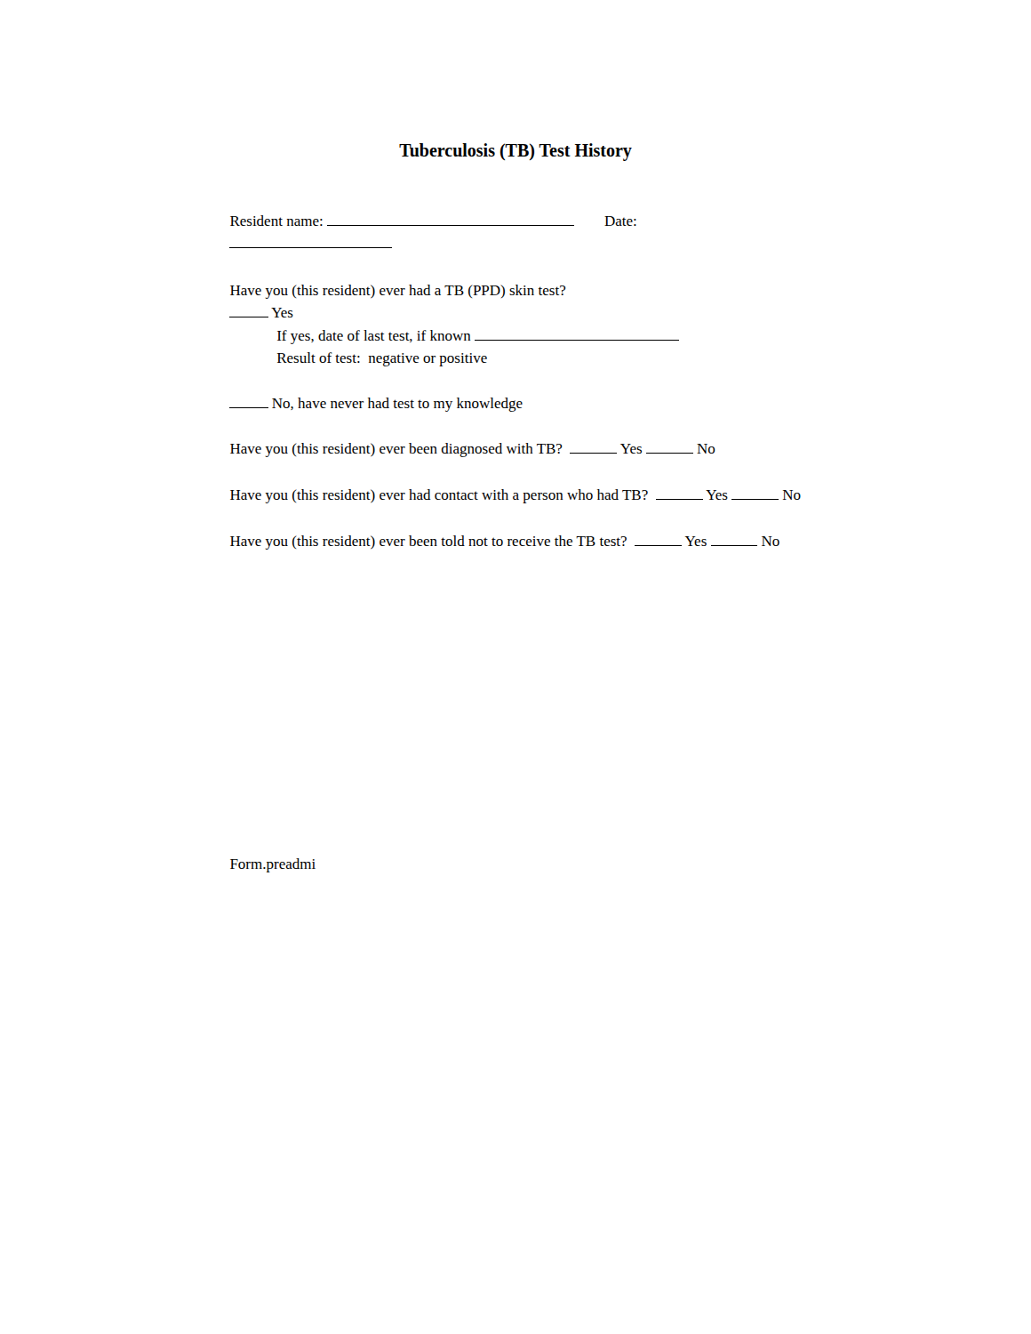Tuberculosis (TB) Test History
Resident name: Date:
Have you (this resident) ever had a TB (PPD) skin test?
Yes
If yes, date of last test, if known
Result of test: negative or positive
No, have never had test to my knowledge
Have you (this resident) ever been diagnosed with TB? Yes No
Have you (this resident) ever had contact with a person who had TB? Yes No
Have you (this resident) ever been told not to receive the TB test? Yes No
Form.preadmi